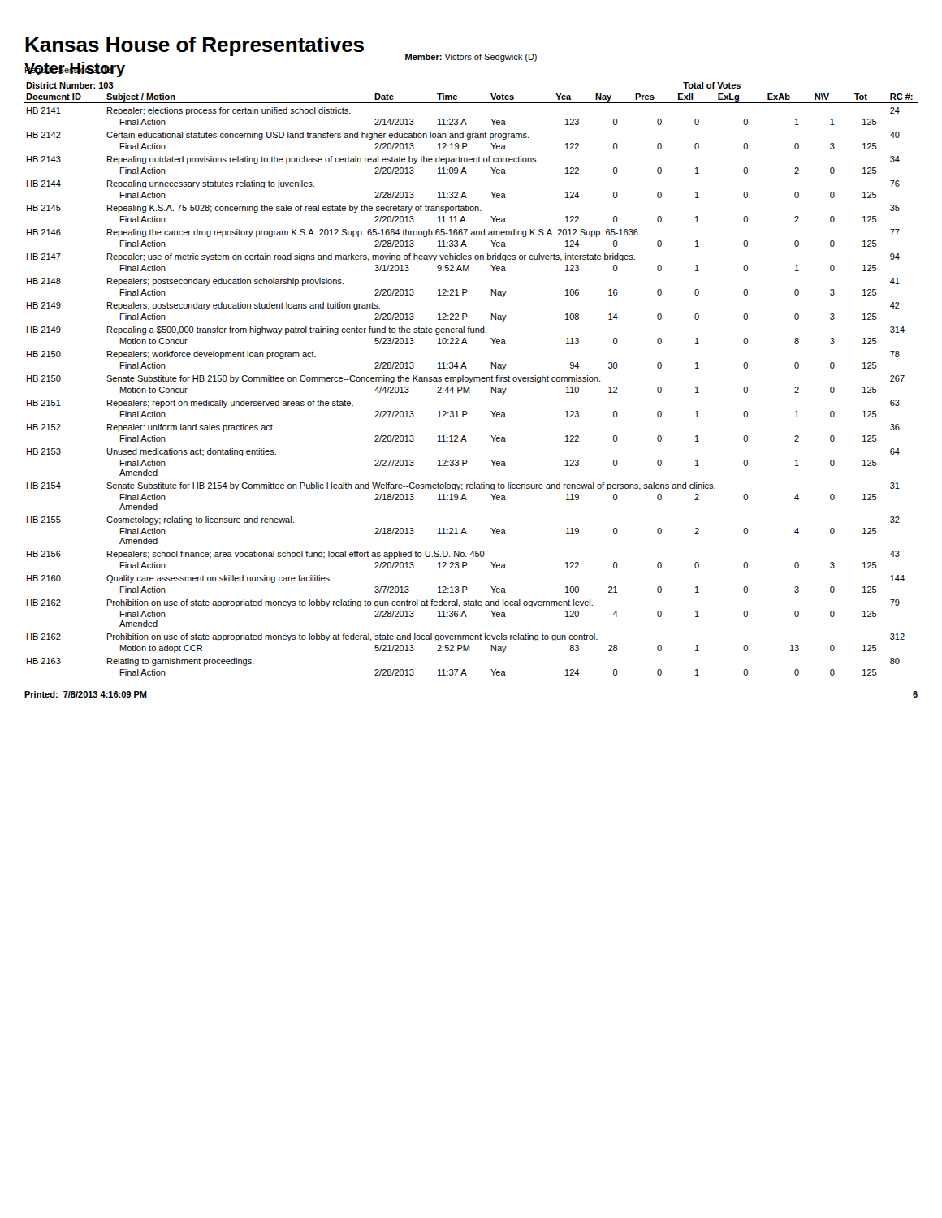Kansas House of Representatives
Voter History
Member: Victors of Sedgwick (D)
Regular Session 2013
| District Number: 103 | Total of Votes | |
| Document ID | Subject / Motion | Date | Time | Votes | Yea | Nay | Pres | ExII | ExLg | ExAb | N\V | Tot | RC #: |
| HB 2141 | Repealer; elections process for certain unified school districts. | 24 |
| | Final Action | 2/14/2013 | 11:23 A | Yea | 123 | 0 | 0 | 0 | 0 | 1 | 1 | 125 | |
| HB 2142 | Certain educational statutes concerning USD land transfers and higher education loan and grant programs. | 40 |
| | Final Action | 2/20/2013 | 12:19 P | Yea | 122 | 0 | 0 | 0 | 0 | 0 | 3 | 125 | |
| HB 2143 | Repealing outdated provisions relating to the purchase of certain real estate by the department of corrections. | 34 |
| | Final Action | 2/20/2013 | 11:09 A | Yea | 122 | 0 | 0 | 1 | 0 | 2 | 0 | 125 | |
| HB 2144 | Repealing unnecessary statutes relating to juveniles. | 76 |
| | Final Action | 2/28/2013 | 11:32 A | Yea | 124 | 0 | 0 | 1 | 0 | 0 | 0 | 125 | |
| HB 2145 | Repealing K.S.A. 75-5028; concerning the sale of real estate by the secretary of transportation. | 35 |
| | Final Action | 2/20/2013 | 11:11 A | Yea | 122 | 0 | 0 | 1 | 0 | 2 | 0 | 125 | |
| HB 2146 | Repealing the cancer drug repository program K.S.A. 2012 Supp. 65-1664 through 65-1667 and amending K.S.A. 2012 Supp. 65-1636. | 77 |
| | Final Action | 2/28/2013 | 11:33 A | Yea | 124 | 0 | 0 | 1 | 0 | 0 | 0 | 125 | |
| HB 2147 | Repealer; use of metric system on certain road signs and markers, moving of heavy vehicles on bridges or culverts, interstate bridges. | 94 |
| | Final Action | 3/1/2013 | 9:52 AM | Yea | 123 | 0 | 0 | 1 | 0 | 1 | 0 | 125 | |
| HB 2148 | Repealers; postsecondary education scholarship provisions. | 41 |
| | Final Action | 2/20/2013 | 12:21 P | Nay | 106 | 16 | 0 | 0 | 0 | 0 | 3 | 125 | |
| HB 2149 | Repealers; postsecondary education student loans and tuition grants. | 42 |
| | Final Action | 2/20/2013 | 12:22 P | Nay | 108 | 14 | 0 | 0 | 0 | 0 | 3 | 125 | |
| HB 2149 | Repealing a $500,000 transfer from highway patrol training center fund to the state general fund. | 314 |
| | Motion to Concur | 5/23/2013 | 10:22 A | Yea | 113 | 0 | 0 | 1 | 0 | 8 | 3 | 125 | |
| HB 2150 | Repealers; workforce development loan program act. | 78 |
| | Final Action | 2/28/2013 | 11:34 A | Nay | 94 | 30 | 0 | 1 | 0 | 0 | 0 | 125 | |
| HB 2150 | Senate Substitute for HB 2150 by Committee on Commerce--Concerning the Kansas employment first oversight commission. | 267 |
| | Motion to Concur | 4/4/2013 | 2:44 PM | Nay | 110 | 12 | 0 | 1 | 0 | 2 | 0 | 125 | |
| HB 2151 | Repealers; report on medically underserved areas of the state. | 63 |
| | Final Action | 2/27/2013 | 12:31 P | Yea | 123 | 0 | 0 | 1 | 0 | 1 | 0 | 125 | |
| HB 2152 | Repealer: uniform land sales practices act. | 36 |
| | Final Action | 2/20/2013 | 11:12 A | Yea | 122 | 0 | 0 | 1 | 0 | 2 | 0 | 125 | |
| HB 2153 | Unused medications act; dontating entities. | 64 |
| | Final Action Amended | 2/27/2013 | 12:33 P | Yea | 123 | 0 | 0 | 1 | 0 | 1 | 0 | 125 | |
| HB 2154 | Senate Substitute for HB 2154 by Committee on Public Health and Welfare--Cosmetology; relating to licensure and renewal of persons, salons and clinics. | 31 |
| | Final Action Amended | 2/18/2013 | 11:19 A | Yea | 119 | 0 | 0 | 2 | 0 | 4 | 0 | 125 | |
| HB 2155 | Cosmetology; relating to licensure and renewal. | 32 |
| | Final Action Amended | 2/18/2013 | 11:21 A | Yea | 119 | 0 | 0 | 2 | 0 | 4 | 0 | 125 | |
| HB 2156 | Repealers; school finance; area vocational school fund; local effort as applied to U.S.D. No. 450 | 43 |
| | Final Action | 2/20/2013 | 12:23 P | Yea | 122 | 0 | 0 | 0 | 0 | 0 | 3 | 125 | |
| HB 2160 | Quality care assessment on skilled nursing care facilities. | 144 |
| | Final Action | 3/7/2013 | 12:13 P | Yea | 100 | 21 | 0 | 1 | 0 | 3 | 0 | 125 | |
| HB 2162 | Prohibition on use of state appropriated moneys to lobby relating to gun control at federal, state and local ogvernment level. | 79 |
| | Final Action Amended | 2/28/2013 | 11:36 A | Yea | 120 | 4 | 0 | 1 | 0 | 0 | 0 | 125 | |
| HB 2162 | Prohibition on use of state appropriated moneys to lobby at federal, state and local government levels relating to gun control. | 312 |
| | Motion to adopt CCR | 5/21/2013 | 2:52 PM | Nay | 83 | 28 | 0 | 1 | 0 | 13 | 0 | 125 | |
| HB 2163 | Relating to garnishment proceedings. | 80 |
| | Final Action | 2/28/2013 | 11:37 A | Yea | 124 | 0 | 0 | 1 | 0 | 0 | 0 | 125 | |
Printed: 7/8/2013 4:16:09 PM 6